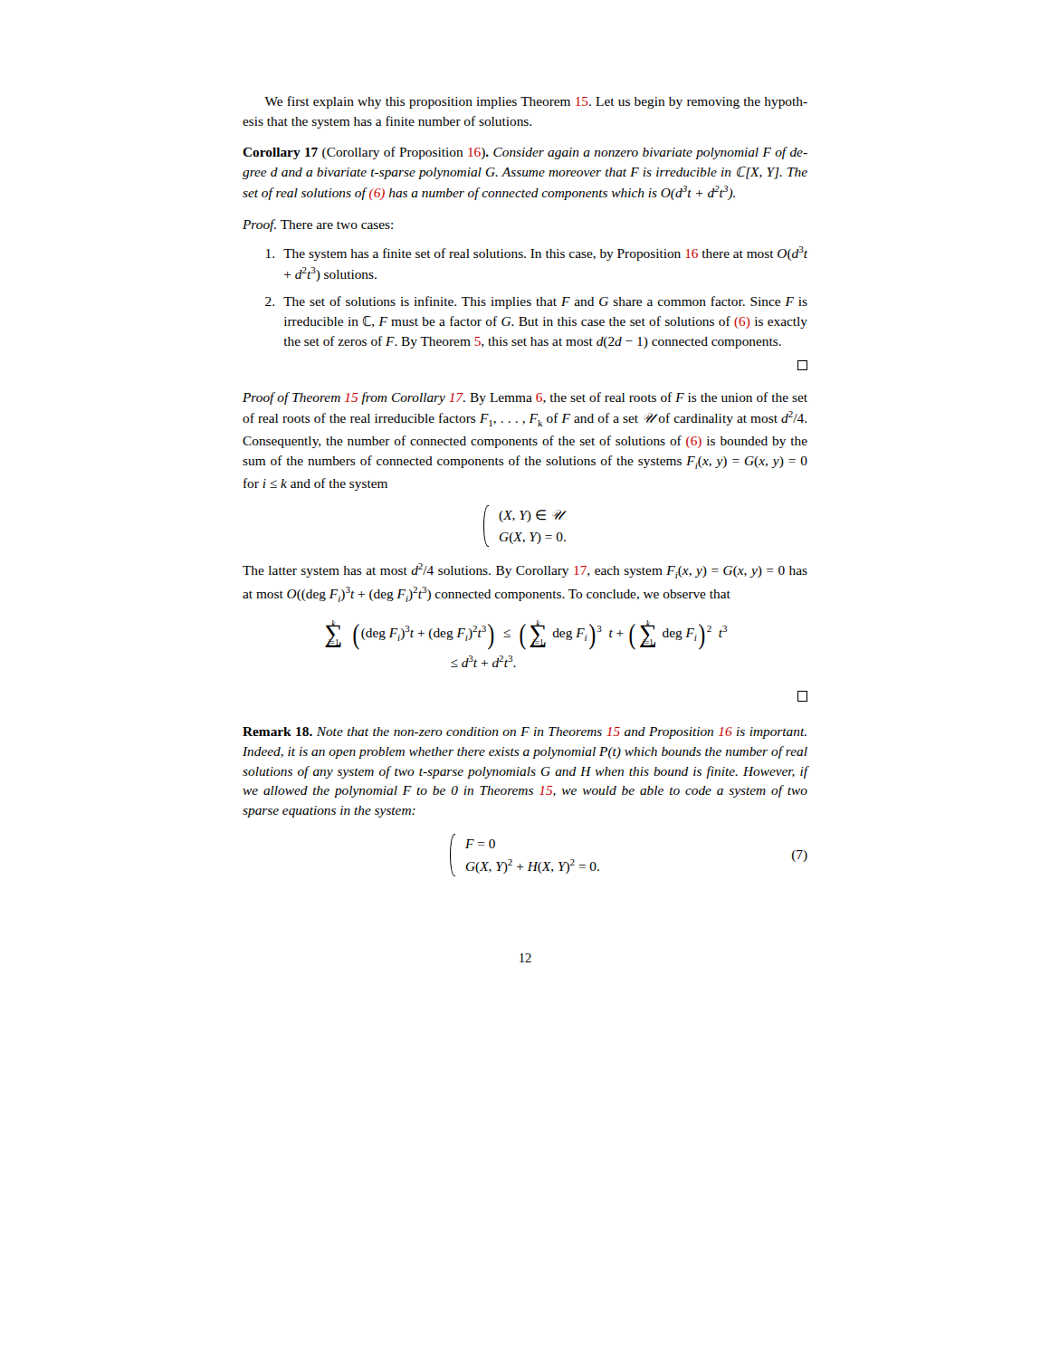We first explain why this proposition implies Theorem 15. Let us begin by removing the hypothesis that the system has a finite number of solutions.
Corollary 17 (Corollary of Proposition 16). Consider again a nonzero bivariate polynomial F of degree d and a bivariate t-sparse polynomial G. Assume moreover that F is irreducible in ℂ[X, Y]. The set of real solutions of (6) has a number of connected components which is O(d3t + d2t3).
Proof. There are two cases:
The system has a finite set of real solutions. In this case, by Proposition 16 there at most O(d 3 t + d 2 t 3) solutions.
The set of solutions is infinite. This implies that F and G share a common factor. Since F is irreducible in ℂ, F must be a factor of G. But in this case the set of solutions of (6) is exactly the set of zeros of F. By Theorem 5, this set has at most d(2d − 1) connected components.
Proof of Theorem 15 from Corollary 17. By Lemma 6, the set of real roots of F is the union of the set of real roots of the real irreducible factors F 1, . . . , Fk of F and of a set 𝒰 of cardinality at most d 2/4. Consequently, the number of connected components of the set of solutions of (6) is bounded by the sum of the numbers of connected components of the solutions of the systems Fi(x, y) = G(x, y) = 0 for i ≤ k and of the system
(X, Y) ∈ 𝒰 G(X, Y) = 0.
The latter system has at most d 2/4 solutions. By Corollary 17, each system Fi(x, y) = G(x, y) = 0 has at most O((deg Fi)3 t + (deg Fi)2 t 3) connected components. To conclude, we observe that
k∑i=1 ((deg Fi)3 t + (deg Fi)2 t 3) ≤ (k∑i=1 deg Fi) 3 t + (k∑i=1 deg Fi) 2 t 3 ≤ d 3 t + d 2 t 3.
Remark 18. Note that the non-zero condition on F in Theorems 15 and Proposition 16 is important. Indeed, it is an open problem whether there exists a polynomial P(t) which bounds the number of real solutions of any system of two t-sparse polynomials G and H when this bound is finite. However, if we allowed the polynomial F to be 0 in Theorems 15, we would be able to code a system of two sparse equations in the system:
F = 0 G(X, Y)2 + H(X, Y)2 = 0. (7)
12